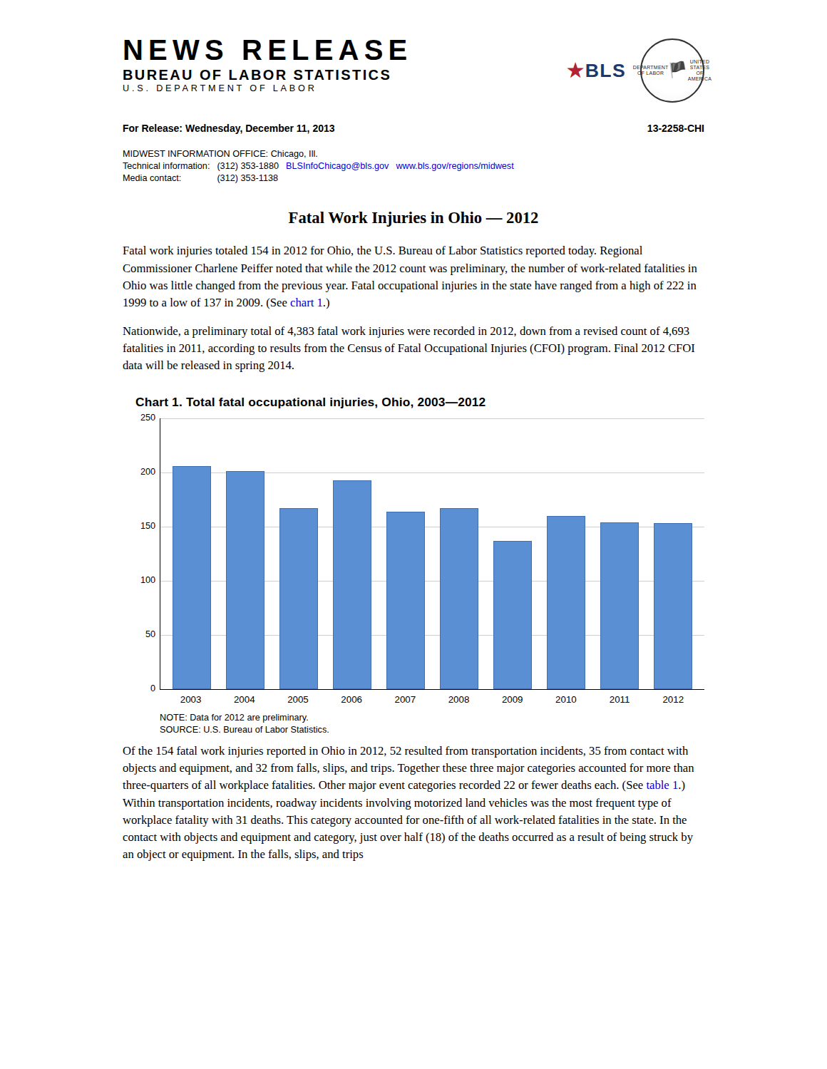NEWS RELEASE
BUREAU OF LABOR STATISTICS
U.S. DEPARTMENT OF LABOR
★BLS
DEPARTMENT OF LABOR 🏴 UNITED STATES OF AMERICA
For Release: Wednesday, December 11, 2013 13-2258-CHI
MIDWEST INFORMATION OFFICE: Chicago, Ill.
| Technical information: | (312) 353-1880 | BLSInfoChicago@bls.gov | www.bls.gov/regions/midwest |
| Media contact: | (312) 353-1138 | | |
Fatal Work Injuries in Ohio — 2012
Fatal work injuries totaled 154 in 2012 for Ohio, the U.S. Bureau of Labor Statistics reported today. Regional Commissioner Charlene Peiffer noted that while the 2012 count was preliminary, the number of work-related fatalities in Ohio was little changed from the previous year. Fatal occupational injuries in the state have ranged from a high of 222 in 1999 to a low of 137 in 2009. (See chart 1.)
Nationwide, a preliminary total of 4,383 fatal work injuries were recorded in 2012, down from a revised count of 4,693 fatalities in 2011, according to results from the Census of Fatal Occupational Injuries (CFOI) program. Final 2012 CFOI data will be released in spring 2014.
Chart 1. Total fatal occupational injuries, Ohio, 2003—2012
250
200
150
100
50
0
2003 2004 2005 2006 2007 2008 2009 2010 2011 2012
NOTE: Data for 2012 are preliminary.
SOURCE: U.S. Bureau of Labor Statistics.
Of the 154 fatal work injuries reported in Ohio in 2012, 52 resulted from transportation incidents, 35 from contact with objects and equipment, and 32 from falls, slips, and trips. Together these three major categories accounted for more than three-quarters of all workplace fatalities. Other major event categories recorded 22 or fewer deaths each. (See table 1.) Within transportation incidents, roadway incidents involving motorized land vehicles was the most frequent type of workplace fatality with 31 deaths. This category accounted for one-fifth of all work-related fatalities in the state. In the contact with objects and equipment and category, just over half (18) of the deaths occurred as a result of being struck by an object or equipment. In the falls, slips, and trips